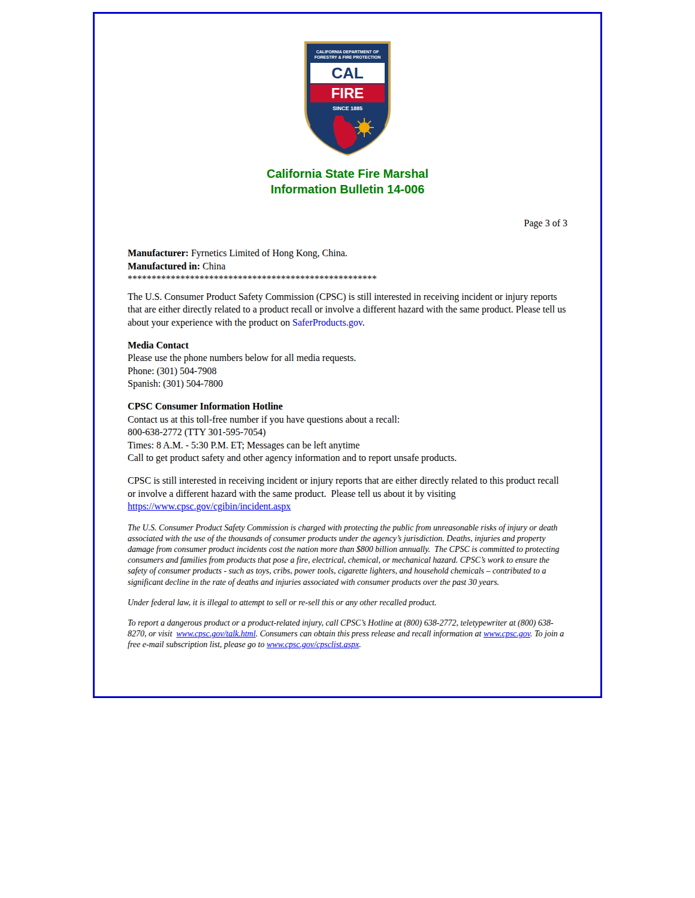CALIFORNIA DEPARTMENT OF FORESTRY & FIRE PROTECTION CAL FIRE SINCE 1885
California State Fire Marshal
Information Bulletin 14-006
Page 3 of 3
Manufacturer: Fyrnetics Limited of Hong Kong, China.
Manufactured in: China
****************************************************
The U.S. Consumer Product Safety Commission (CPSC) is still interested in receiving incident or injury reports that are either directly related to a product recall or involve a different hazard with the same product. Please tell us about your experience with the product on SaferProducts.gov.
Media Contact
Please use the phone numbers below for all media requests.
Phone: (301) 504-7908
Spanish: (301) 504-7800
CPSC Consumer Information Hotline
Contact us at this toll-free number if you have questions about a recall:
800-638-2772 (TTY 301-595-7054)
Times: 8 A.M. - 5:30 P.M. ET; Messages can be left anytime
Call to get product safety and other agency information and to report unsafe products.
CPSC is still interested in receiving incident or injury reports that are either directly related to this product recall or involve a different hazard with the same product. Please tell us about it by visiting https://www.cpsc.gov/cgibin/incident.aspx
The U.S. Consumer Product Safety Commission is charged with protecting the public from unreasonable risks of injury or death associated with the use of the thousands of consumer products under the agency’s jurisdiction. Deaths, injuries and property damage from consumer product incidents cost the nation more than $800 billion annually. The CPSC is committed to protecting consumers and families from products that pose a fire, electrical, chemical, or mechanical hazard. CPSC’s work to ensure the safety of consumer products - such as toys, cribs, power tools, cigarette lighters, and household chemicals – contributed to a significant decline in the rate of deaths and injuries associated with consumer products over the past 30 years.
Under federal law, it is illegal to attempt to sell or re-sell this or any other recalled product.
To report a dangerous product or a product-related injury, call CPSC’s Hotline at (800) 638-2772, teletypewriter at (800) 638-8270, or visit www.cpsc.gov/talk.html. Consumers can obtain this press release and recall information at www.cpsc.gov. To join a free e-mail subscription list, please go to www.cpsc.gov/cpsclist.aspx.